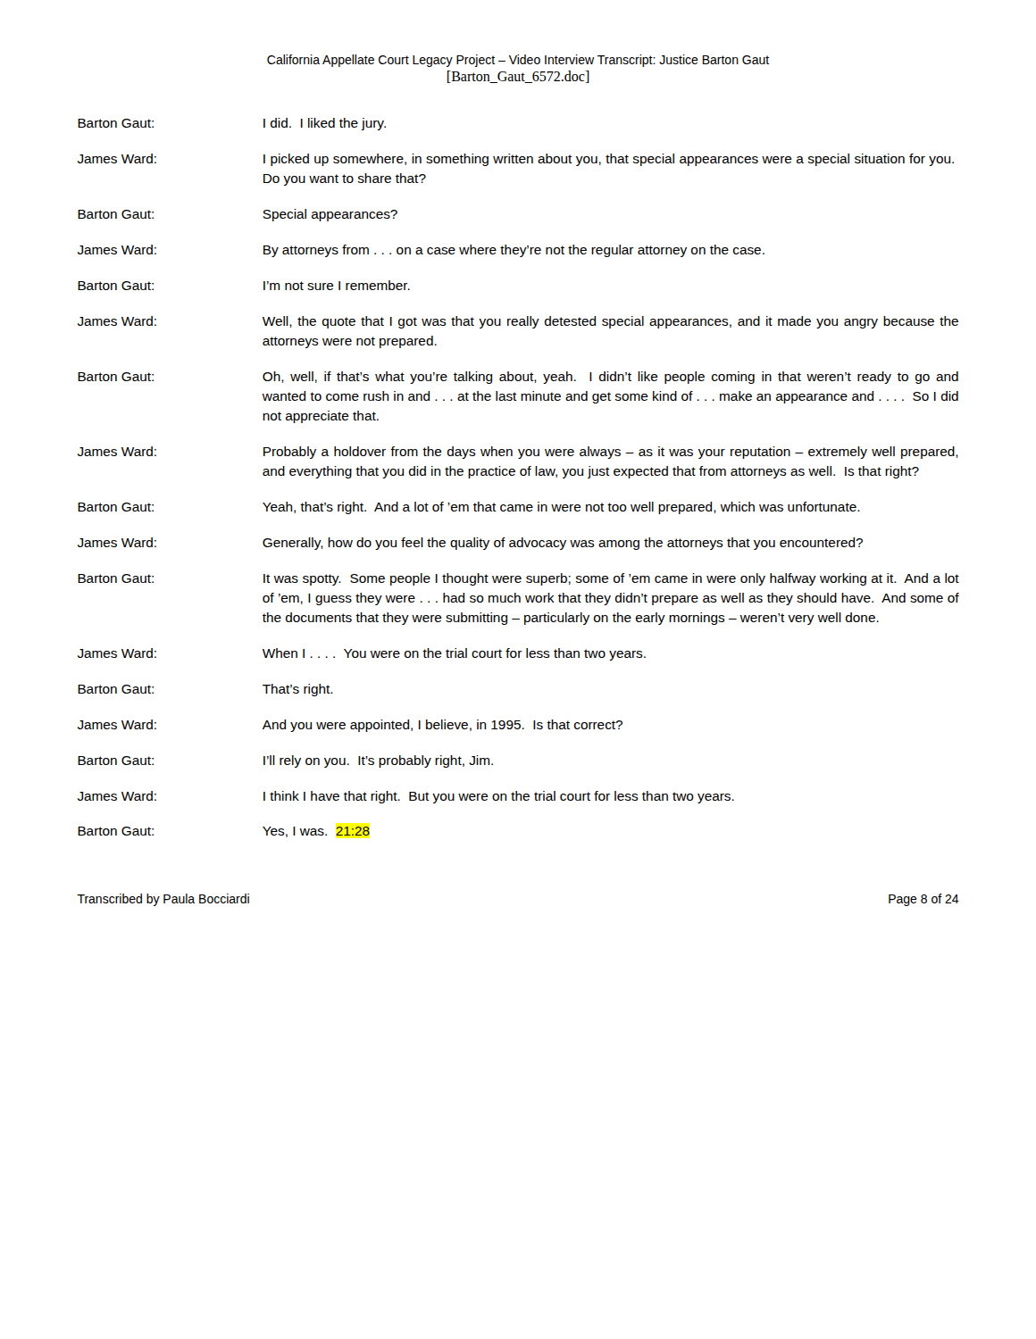California Appellate Court Legacy Project – Video Interview Transcript: Justice Barton Gaut
[Barton_Gaut_6572.doc]
| Barton Gaut: | I did. I liked the jury. |
| James Ward: | I picked up somewhere, in something written about you, that special appearances were a special situation for you. Do you want to share that? |
| Barton Gaut: | Special appearances? |
| James Ward: | By attorneys from . . . on a case where they’re not the regular attorney on the case. |
| Barton Gaut: | I’m not sure I remember. |
| James Ward: | Well, the quote that I got was that you really detested special appearances, and it made you angry because the attorneys were not prepared. |
| Barton Gaut: | Oh, well, if that’s what you’re talking about, yeah. I didn’t like people coming in that weren’t ready to go and wanted to come rush in and . . . at the last minute and get some kind of . . . make an appearance and . . . . So I did not appreciate that. |
| James Ward: | Probably a holdover from the days when you were always – as it was your reputation – extremely well prepared, and everything that you did in the practice of law, you just expected that from attorneys as well. Is that right? |
| Barton Gaut: | Yeah, that’s right. And a lot of ’em that came in were not too well prepared, which was unfortunate. |
| James Ward: | Generally, how do you feel the quality of advocacy was among the attorneys that you encountered? |
| Barton Gaut: | It was spotty. Some people I thought were superb; some of ’em came in were only halfway working at it. And a lot of ’em, I guess they were . . . had so much work that they didn’t prepare as well as they should have. And some of the documents that they were submitting – particularly on the early mornings – weren’t very well done. |
| James Ward: | When I . . . . You were on the trial court for less than two years. |
| Barton Gaut: | That’s right. |
| James Ward: | And you were appointed, I believe, in 1995. Is that correct? |
| Barton Gaut: | I’ll rely on you. It’s probably right, Jim. |
| James Ward: | I think I have that right. But you were on the trial court for less than two years. |
| Barton Gaut: | Yes, I was. 21:28 |
Transcribed by Paula Bocciardi Page 8 of 24